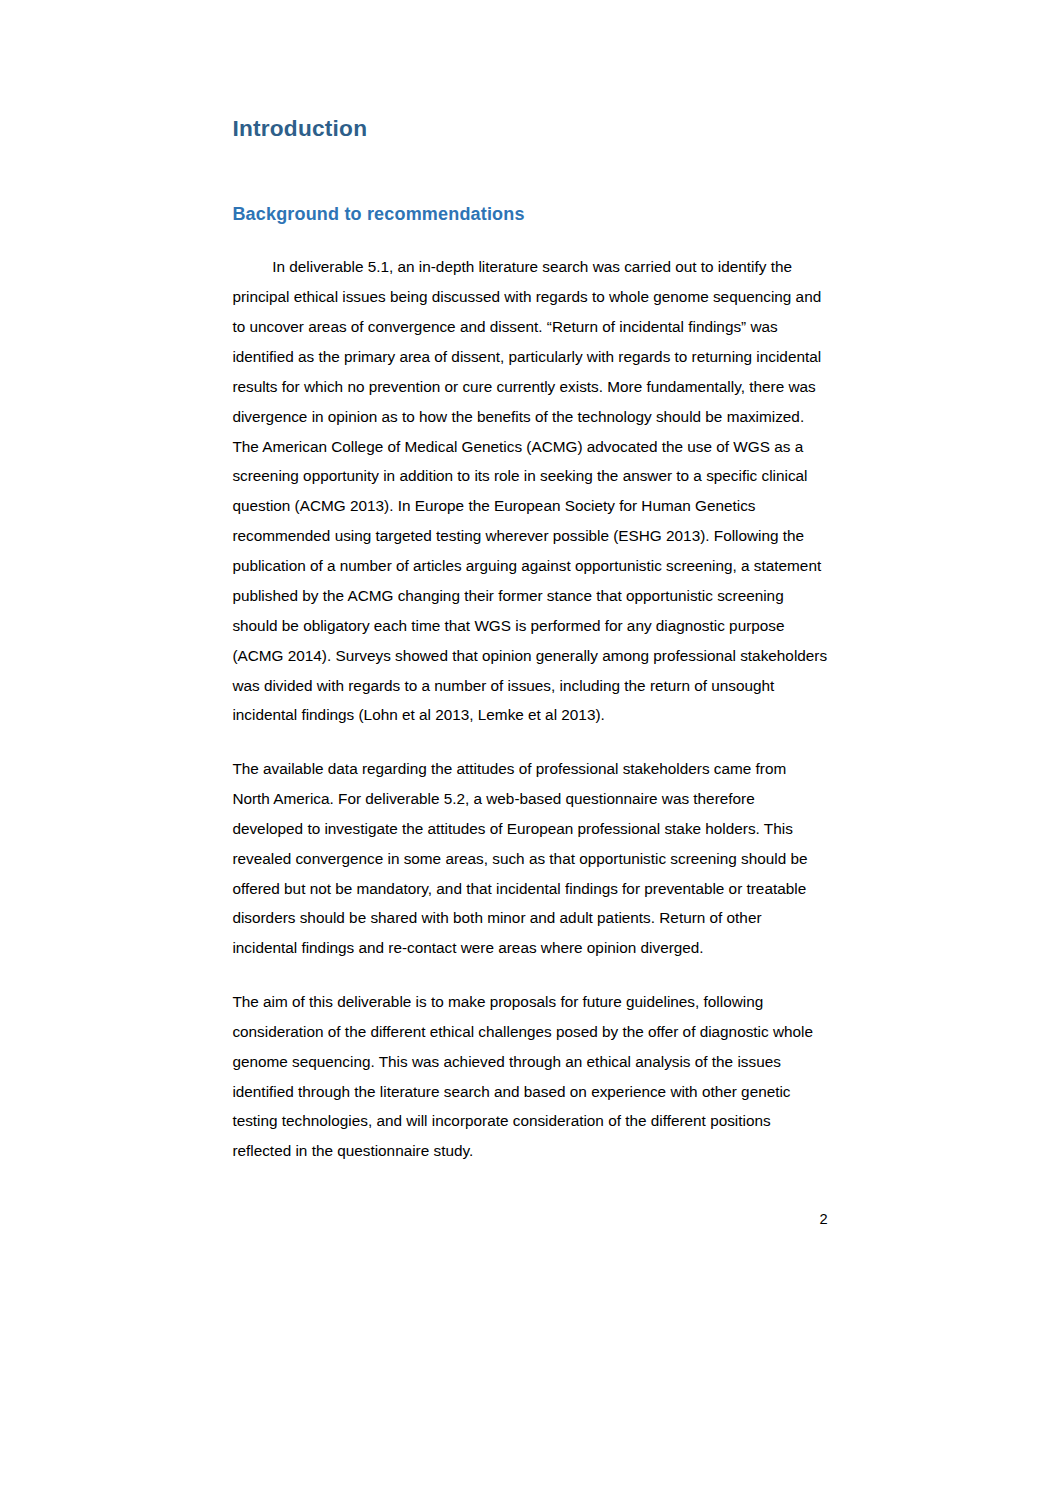Introduction
Background to recommendations
In deliverable 5.1, an in-depth literature search was carried out to identify the principal ethical issues being discussed with regards to whole genome sequencing and to uncover areas of convergence and dissent. “Return of incidental findings” was identified as the primary area of dissent, particularly with regards to returning incidental results for which no prevention or cure currently exists. More fundamentally, there was divergence in opinion as to how the benefits of the technology should be maximized. The American College of Medical Genetics (ACMG) advocated the use of WGS as a screening opportunity in addition to its role in seeking the answer to a specific clinical question (ACMG 2013). In Europe the European Society for Human Genetics recommended using targeted testing wherever possible (ESHG 2013). Following the publication of a number of articles arguing against opportunistic screening, a statement published by the ACMG changing their former stance that opportunistic screening should be obligatory each time that WGS is performed for any diagnostic purpose (ACMG 2014). Surveys showed that opinion generally among professional stakeholders was divided with regards to a number of issues, including the return of unsought incidental findings (Lohn et al 2013, Lemke et al 2013).
The available data regarding the attitudes of professional stakeholders came from North America. For deliverable 5.2, a web-based questionnaire was therefore developed to investigate the attitudes of European professional stake holders. This revealed convergence in some areas, such as that opportunistic screening should be offered but not be mandatory, and that incidental findings for preventable or treatable disorders should be shared with both minor and adult patients. Return of other incidental findings and re-contact were areas where opinion diverged.
The aim of this deliverable is to make proposals for future guidelines, following consideration of the different ethical challenges posed by the offer of diagnostic whole genome sequencing. This was achieved through an ethical analysis of the issues identified through the literature search and based on experience with other genetic testing technologies, and will incorporate consideration of the different positions reflected in the questionnaire study.
2